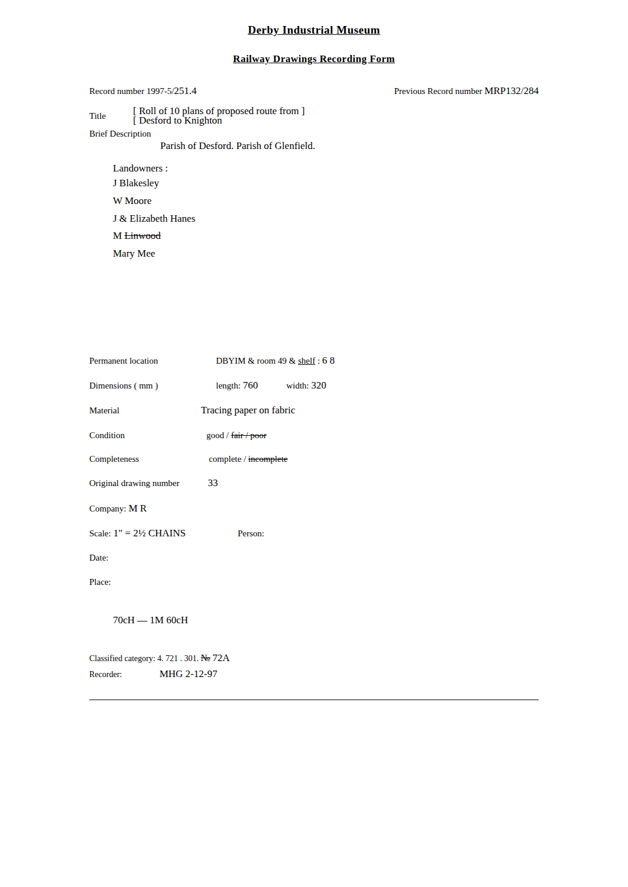Derby Industrial Museum
Railway Drawings Recording Form
Record number 1997-5/251.4
Previous Record number MRP132/284
Title
[ Roll of 10 plans of proposed route from ] [ Desford to Knighton
Brief Description
Parish of Desford. Parish of Glenfield.
Landowners :
J Blakesley
W Moore
J & Elizabeth Hanes
M Linwood
Mary Mee
Permanent location DBYIM & room 49 & shelf : 6 8
Dimensions ( mm ) length: 760 width: 320
Material Tracing paper on fabric
Condition good / fair / poor
Completeness complete / incomplete
Original drawing number 33
Company: M R
Scale: 1" = 2½ CHAINS Person:
Date:
Place:
70cH — 1M 60cH
Classified category: 4. 721 . 301. № 72A
Recorder: MHG 2-12-97